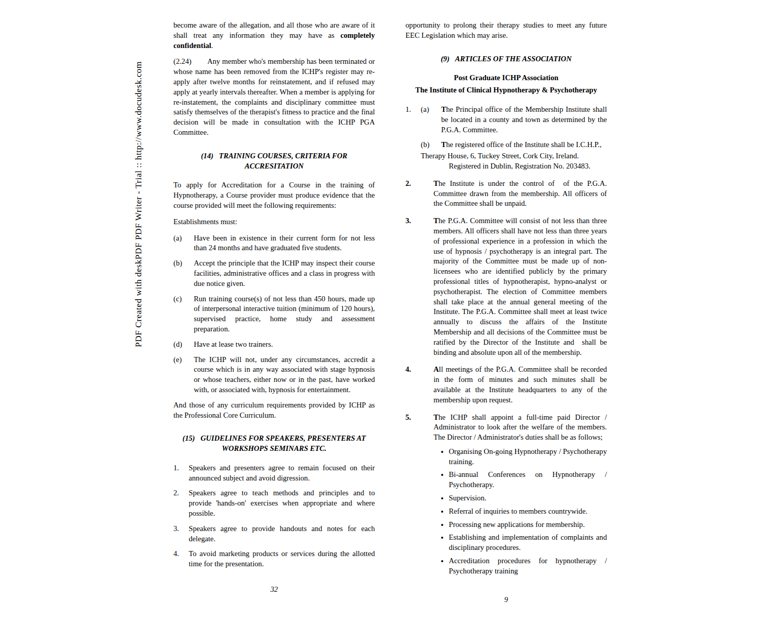PDF Created with deskPDF PDF Writer - Trial :: http://www.docudesk.com
become aware of the allegation, and all those who are aware of it shall treat any information they may have as completely confidential.
(2.24) Any member who's membership has been terminated or whose name has been removed from the ICHP's register may re-apply after twelve months for reinstatement, and if refused may apply at yearly intervals thereafter. When a member is applying for re-instatement, the complaints and disciplinary committee must satisfy themselves of the therapist's fitness to practice and the final decision will be made in consultation with the ICHP PGA Committee.
(14) TRAINING COURSES, CRITERIA FOR ACCRESITATION
To apply for Accreditation for a Course in the training of Hypnotherapy, a Course provider must produce evidence that the course provided will meet the following requirements:
Establishments must:
(a)
Have been in existence in their current form for not less than 24 months and have graduated five students.
(b)
Accept the principle that the ICHP may inspect their course facilities, administrative offices and a class in progress with due notice given.
(c)
Run training course(s) of not less than 450 hours, made up of interpersonal interactive tuition (minimum of 120 hours), supervised practice, home study and assessment preparation.
(d)
Have at lease two trainers.
(e)
The ICHP will not, under any circumstances, accredit a course which is in any way associated with stage hypnosis or whose teachers, either now or in the past, have worked with, or associated with, hypnosis for entertainment.
And those of any curriculum requirements provided by ICHP as the Professional Core Curriculum.
(15) GUIDELINES FOR SPEAKERS, PRESENTERS AT
WORKSHOPS SEMINARS ETC.
1.
Speakers and presenters agree to remain focused on their announced subject and avoid digression.
2.
Speakers agree to teach methods and principles and to provide 'hands-on' exercises when appropriate and where possible.
3.
Speakers agree to provide handouts and notes for each delegate.
4.
To avoid marketing products or services during the allotted time for the presentation.
32
opportunity to prolong their therapy studies to meet any future EEC Legislation which may arise.
(9) ARTICLES OF THE ASSOCIATION
Post Graduate ICHP Association
The Institute of Clinical Hypnotherapy & Psychotherapy
1.
(a)
The Principal office of the Membership Institute shall be located in a county and town as determined by the P.G.A. Committee.
(b)
The registered office of the Institute shall be I.C.H.P.,
Therapy House, 6, Tuckey Street, Cork City, Ireland.
Registered in Dublin, Registration No. 203483.
2.
The Institute is under the control of of the P.G.A. Committee drawn from the membership. All officers of the Committee shall be unpaid.
3.
The P.G.A. Committee will consist of not less than three members. All officers shall have not less than three years of professional experience in a profession in which the use of hypnosis / psychotherapy is an integral part. The majority of the Committee must be made up of non-licensees who are identified publicly by the primary professional titles of hypnotherapist, hypno-analyst or psychotherapist. The election of Committee members shall take place at the annual general meeting of the Institute. The P.G.A. Committee shall meet at least twice annually to discuss the affairs of the Institute Membership and all decisions of the Committee must be ratified by the Director of the Institute and shall be binding and absolute upon all of the membership.
4.
All meetings of the P.G.A. Committee shall be recorded in the form of minutes and such minutes shall be available at the Institute headquarters to any of the membership upon request.
5.
The ICHP shall appoint a full-time paid Director / Administrator to look after the welfare of the members. The Director / Administrator's duties shall be as follows;
Organising On-going Hypnotherapy / Psychotherapy training.
Bi-annual Conferences on Hypnotherapy / Psychotherapy.
Supervision.
Referral of inquiries to members countrywide.
Processing new applications for membership.
Establishing and implementation of complaints and disciplinary procedures.
Accreditation procedures for hypnotherapy / Psychotherapy training
9